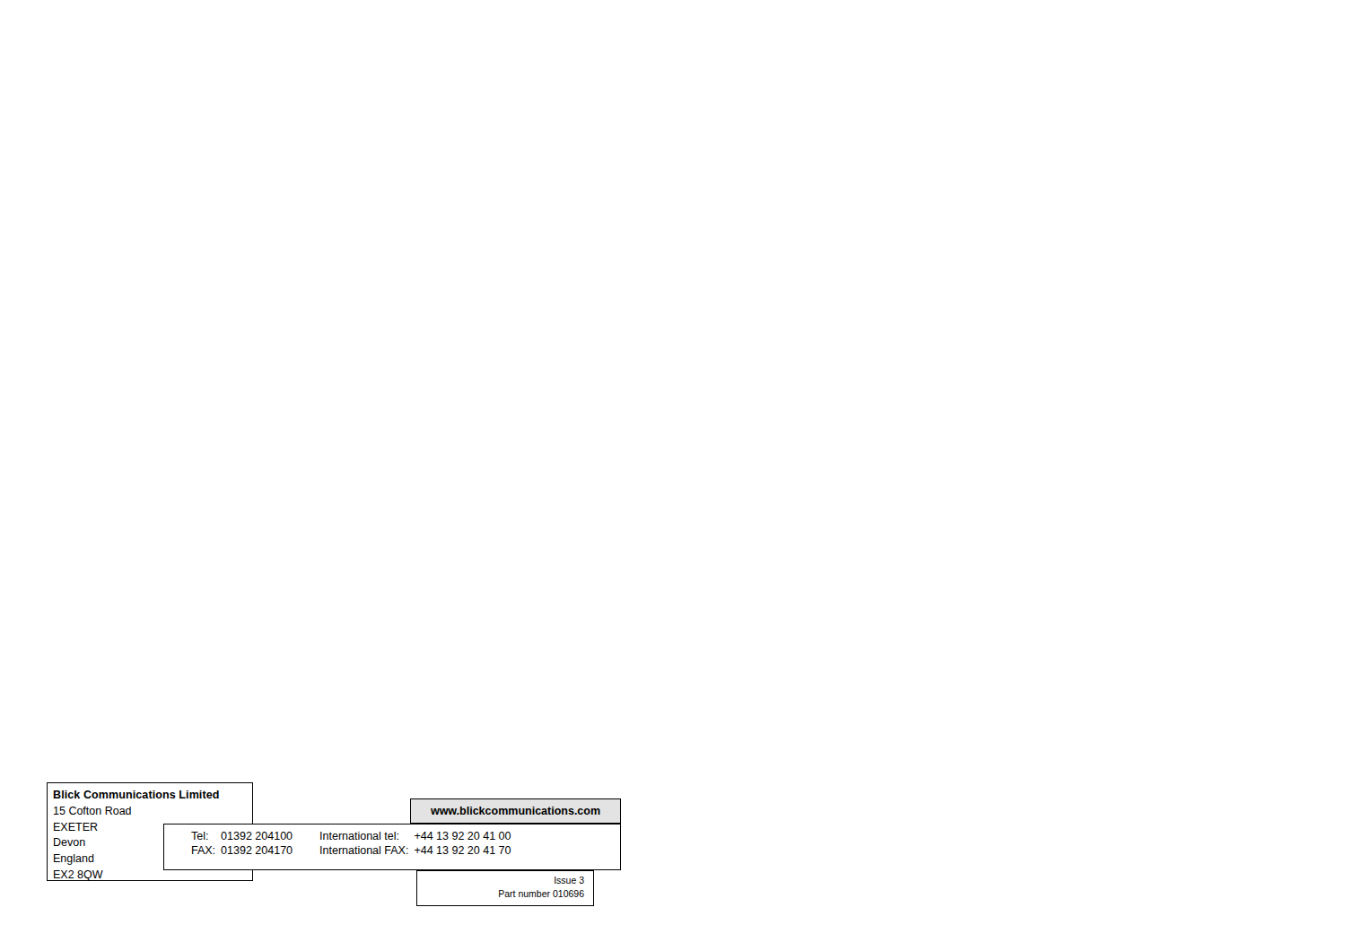Blick Communications Limited
15 Cofton Road
EXETER
Devon
England
EX2 8QW
www.blickcommunications.com
| Tel: | 01392 204100 | International tel: | +44 13 92 20 41 00 |
| FAX: | 01392 204170 | International FAX: | +44 13 92 20 41 70 |
Issue 3
Part number 010696